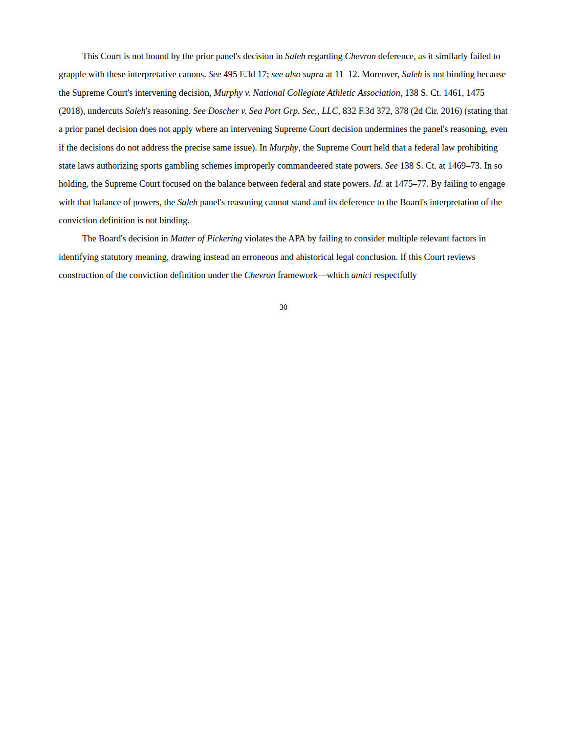This Court is not bound by the prior panel's decision in Saleh regarding Chevron deference, as it similarly failed to grapple with these interpretative canons. See 495 F.3d 17; see also supra at 11–12. Moreover, Saleh is not binding because the Supreme Court's intervening decision, Murphy v. National Collegiate Athletic Association, 138 S. Ct. 1461, 1475 (2018), undercuts Saleh's reasoning. See Doscher v. Sea Port Grp. Sec., LLC, 832 F.3d 372, 378 (2d Cir. 2016) (stating that a prior panel decision does not apply where an intervening Supreme Court decision undermines the panel's reasoning, even if the decisions do not address the precise same issue). In Murphy, the Supreme Court held that a federal law prohibiting state laws authorizing sports gambling schemes improperly commandeered state powers. See 138 S. Ct. at 1469–73. In so holding, the Supreme Court focused on the balance between federal and state powers. Id. at 1475–77. By failing to engage with that balance of powers, the Saleh panel's reasoning cannot stand and its deference to the Board's interpretation of the conviction definition is not binding.
The Board's decision in Matter of Pickering violates the APA by failing to consider multiple relevant factors in identifying statutory meaning, drawing instead an erroneous and ahistorical legal conclusion. If this Court reviews construction of the conviction definition under the Chevron framework—which amici respectfully
30